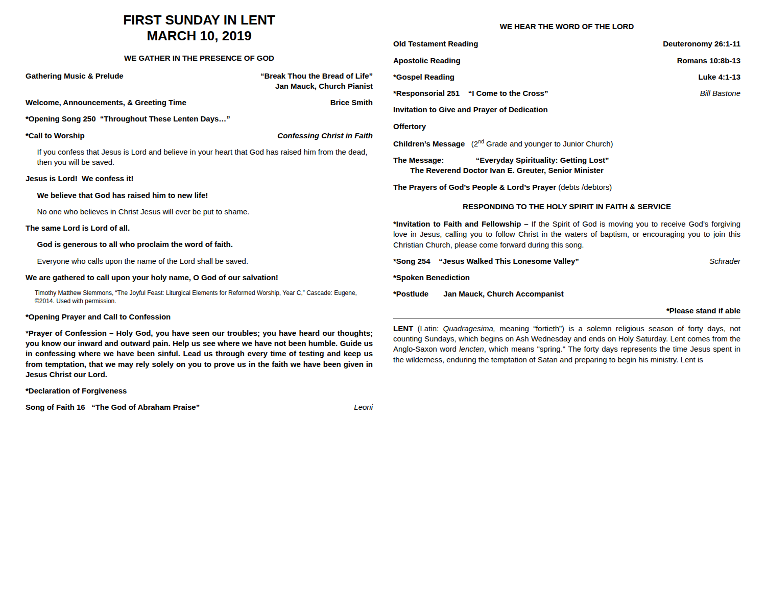FIRST SUNDAY IN LENT
MARCH 10, 2019
WE GATHER IN THE PRESENCE OF GOD
Gathering Music & Prelude “Break Thou the Bread of Life”
Jan Mauck, Church Pianist
Welcome, Announcements, & Greeting Time Brice Smith
*Opening Song 250 “Throughout These Lenten Days…”
*Call to Worship Confessing Christ in Faith
If you confess that Jesus is Lord and believe in your heart that God has raised him from the dead, then you will be saved.
Jesus is Lord! We confess it!
We believe that God has raised him to new life!
No one who believes in Christ Jesus will ever be put to shame.
The same Lord is Lord of all.
God is generous to all who proclaim the word of faith.
Everyone who calls upon the name of the Lord shall be saved.
We are gathered to call upon your holy name, O God of our salvation!
Timothy Matthew Slemmons, “The Joyful Feast: Liturgical Elements for Reformed Worship, Year C,” Cascade: Eugene, ©2014. Used with permission.
*Opening Prayer and Call to Confession
*Prayer of Confession – Holy God, you have seen our troubles; you have heard our thoughts; you know our inward and outward pain. Help us see where we have not been humble. Guide us in confessing where we have been sinful. Lead us through every time of testing and keep us from temptation, that we may rely solely on you to prove us in the faith we have been given in Jesus Christ our Lord.
*Declaration of Forgiveness
Song of Faith 16 “The God of Abraham Praise” Leoni
WE HEAR THE WORD OF THE LORD
Old Testament Reading Deuteronomy 26:1-11
Apostolic Reading Romans 10:8b-13
*Gospel Reading Luke 4:1-13
*Responsorial 251 “I Come to the Cross” Bill Bastone
Invitation to Give and Prayer of Dedication
Offertory
Children’s Message (2nd Grade and younger to Junior Church)
The Message: “Everyday Spirituality: Getting Lost”
The Reverend Doctor Ivan E. Greuter, Senior Minister
The Prayers of God’s People & Lord’s Prayer (debts /debtors)
RESPONDING TO THE HOLY SPIRIT IN FAITH & SERVICE
*Invitation to Faith and Fellowship – If the Spirit of God is moving you to receive God’s forgiving love in Jesus, calling you to follow Christ in the waters of baptism, or encouraging you to join this Christian Church, please come forward during this song.
*Song 254 “Jesus Walked This Lonesome Valley” Schrader
*Spoken Benediction
*Postlude Jan Mauck, Church Accompanist
*Please stand if able
LENT (Latin: Quadragesima, meaning “fortieth”) is a solemn religious season of forty days, not counting Sundays, which begins on Ash Wednesday and ends on Holy Saturday. Lent comes from the Anglo-Saxon word lencten, which means "spring." The forty days represents the time Jesus spent in the wilderness, enduring the temptation of Satan and preparing to begin his ministry. Lent is